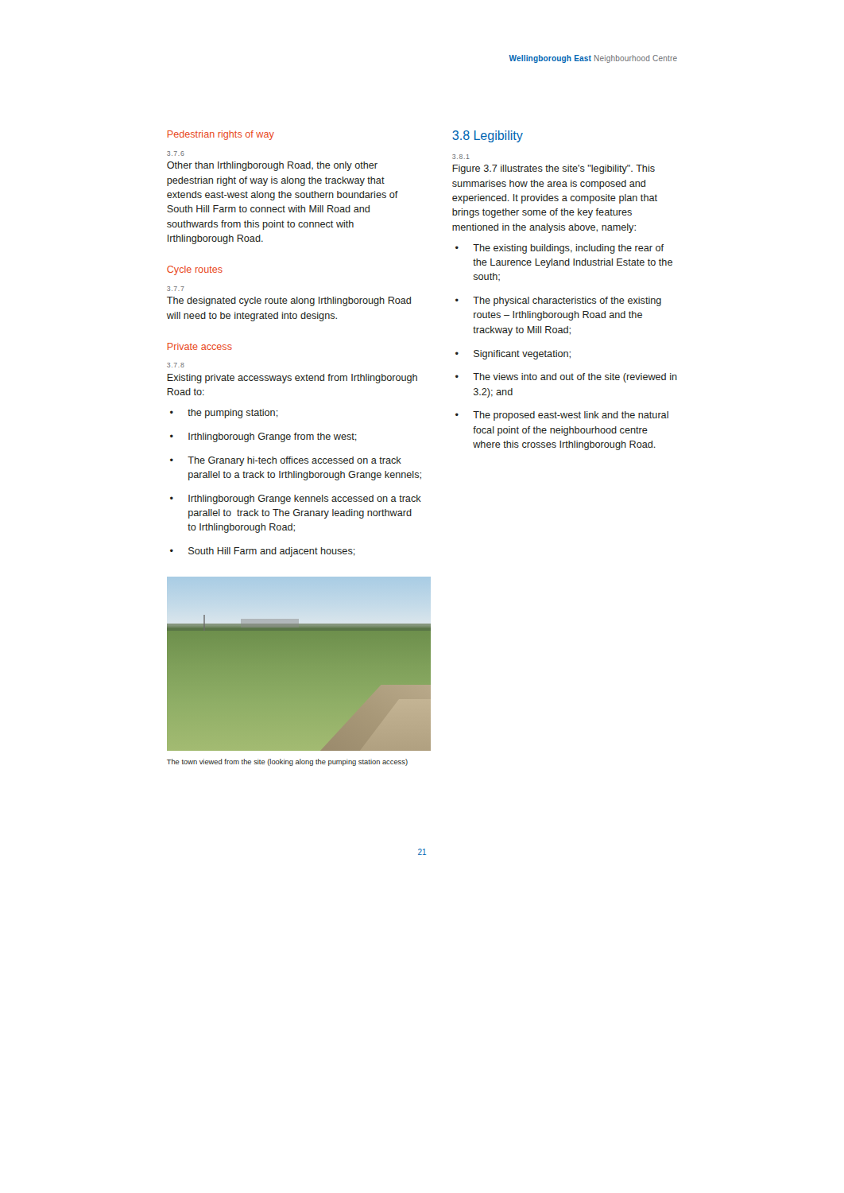Wellingborough East Neighbourhood Centre
Pedestrian rights of way
3.7.6
Other than Irthlingborough Road, the only other pedestrian right of way is along the trackway that extends east-west along the southern boundaries of South Hill Farm to connect with Mill Road and southwards from this point to connect with Irthlingborough Road.
Cycle routes
3.7.7
The designated cycle route along Irthlingborough Road will need to be integrated into designs.
Private access
3.7.8
Existing private accessways extend from Irthlingborough Road to:
the pumping station;
Irthlingborough Grange from the west;
The Granary hi-tech offices accessed on a track parallel to a track to Irthlingborough Grange kennels;
Irthlingborough Grange kennels accessed on a track parallel to track to The Granary leading northward to Irthlingborough Road;
South Hill Farm and adjacent houses;
The town viewed from the site (looking along the pumping station access)
3.8 Legibility
3.8.1
Figure 3.7 illustrates the site's "legibility". This summarises how the area is composed and experienced. It provides a composite plan that brings together some of the key features mentioned in the analysis above, namely:
The existing buildings, including the rear of the Laurence Leyland Industrial Estate to the south;
The physical characteristics of the existing routes – Irthlingborough Road and the trackway to Mill Road;
Significant vegetation;
The views into and out of the site (reviewed in 3.2); and
The proposed east-west link and the natural focal point of the neighbourhood centre where this crosses Irthlingborough Road.
21